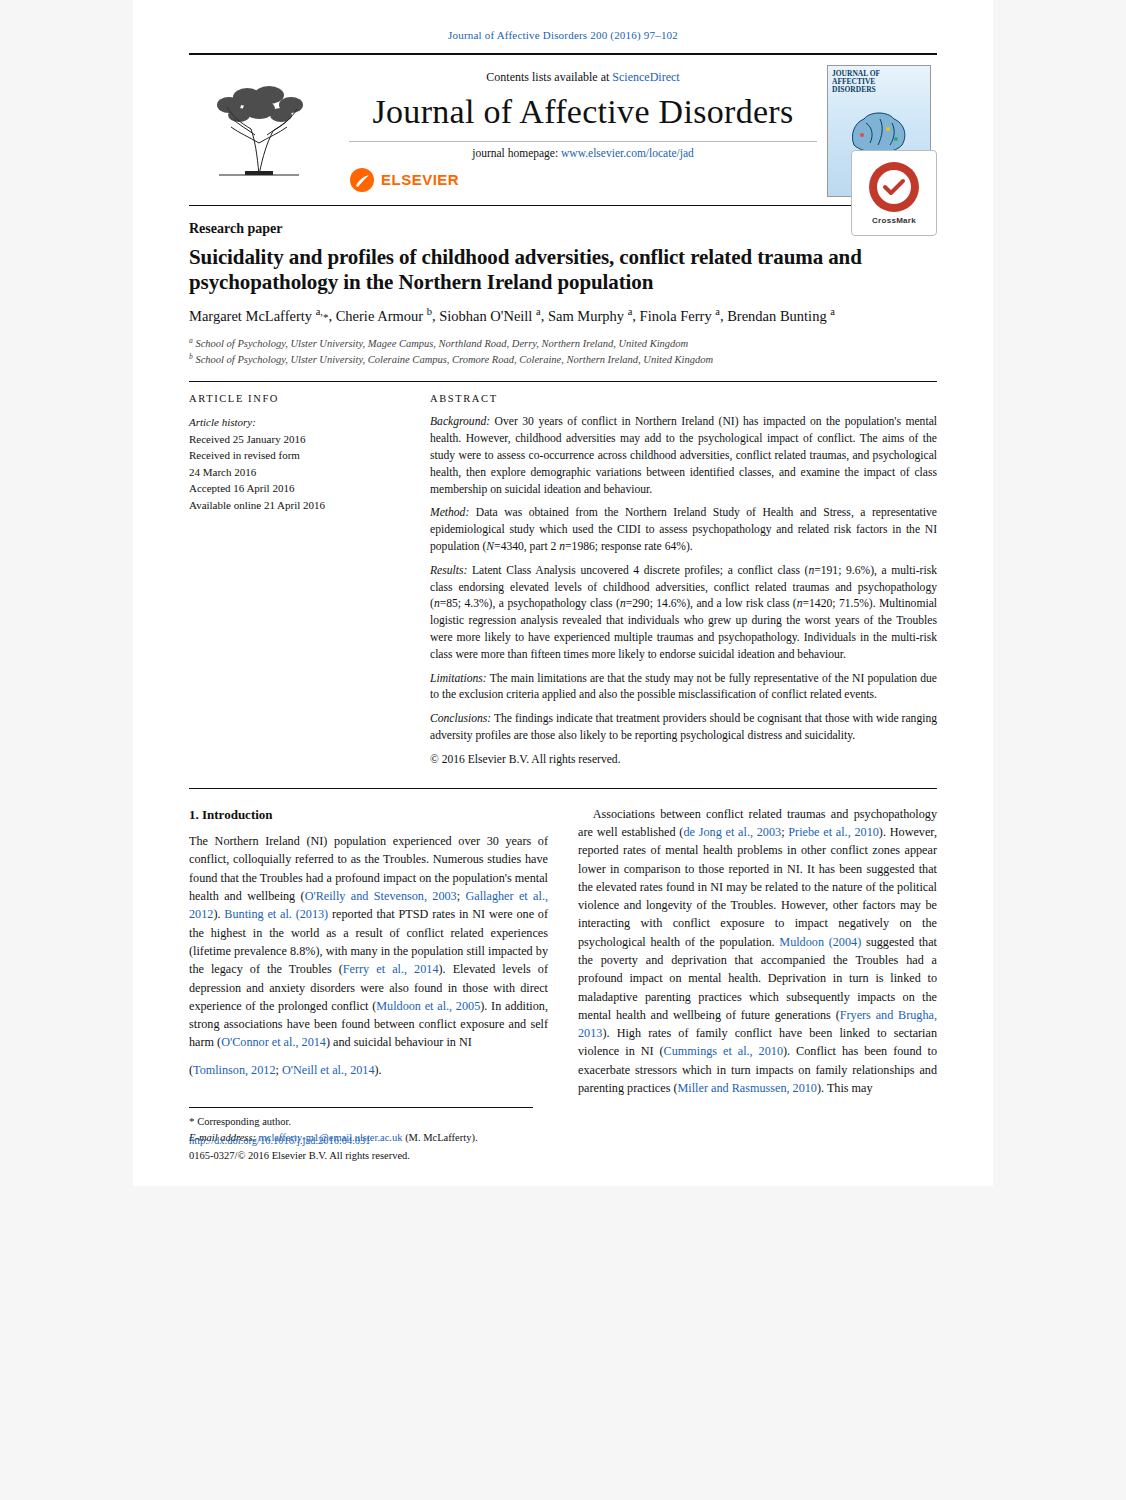Journal of Affective Disorders 200 (2016) 97–102
Contents lists available at ScienceDirect
Journal of Affective Disorders
journal homepage: www.elsevier.com/locate/jad
ELSEVIER
Journal of
Affective
Disorders
JAD
CrossMark
Research paper
Suicidality and profiles of childhood adversities, conflict related trauma and psychopathology in the Northern Ireland population
Margaret McLafferty a,*, Cherie Armour b, Siobhan O'Neill a, Sam Murphy a, Finola Ferry a, Brendan Bunting a
a School of Psychology, Ulster University, Magee Campus, Northland Road, Derry, Northern Ireland, United Kingdom
b School of Psychology, Ulster University, Coleraine Campus, Cromore Road, Coleraine, Northern Ireland, United Kingdom
Article info
Article history:
Received 25 January 2016
Received in revised form
24 March 2016
Accepted 16 April 2016
Available online 21 April 2016
Abstract
Background: Over 30 years of conflict in Northern Ireland (NI) has impacted on the population's mental health. However, childhood adversities may add to the psychological impact of conflict. The aims of the study were to assess co-occurrence across childhood adversities, conflict related traumas, and psychological health, then explore demographic variations between identified classes, and examine the impact of class membership on suicidal ideation and behaviour.
Method: Data was obtained from the Northern Ireland Study of Health and Stress, a representative epidemiological study which used the CIDI to assess psychopathology and related risk factors in the NI population (N=4340, part 2 n=1986; response rate 64%).
Results: Latent Class Analysis uncovered 4 discrete profiles; a conflict class (n=191; 9.6%), a multi-risk class endorsing elevated levels of childhood adversities, conflict related traumas and psychopathology (n=85; 4.3%), a psychopathology class (n=290; 14.6%), and a low risk class (n=1420; 71.5%). Multinomial logistic regression analysis revealed that individuals who grew up during the worst years of the Troubles were more likely to have experienced multiple traumas and psychopathology. Individuals in the multi-risk class were more than fifteen times more likely to endorse suicidal ideation and behaviour.
Limitations: The main limitations are that the study may not be fully representative of the NI population due to the exclusion criteria applied and also the possible misclassification of conflict related events.
Conclusions: The findings indicate that treatment providers should be cognisant that those with wide ranging adversity profiles are those also likely to be reporting psychological distress and suicidality.
© 2016 Elsevier B.V. All rights reserved.
1. Introduction
The Northern Ireland (NI) population experienced over 30 years of conflict, colloquially referred to as the Troubles. Numerous studies have found that the Troubles had a profound impact on the population's mental health and wellbeing (O'Reilly and Stevenson, 2003; Gallagher et al., 2012). Bunting et al. (2013) reported that PTSD rates in NI were one of the highest in the world as a result of conflict related experiences (lifetime prevalence 8.8%), with many in the population still impacted by the legacy of the Troubles (Ferry et al., 2014). Elevated levels of depression and anxiety disorders were also found in those with direct experience of the prolonged conflict (Muldoon et al., 2005). In addition, strong associations have been found between conflict exposure and self harm (O'Connor et al., 2014) and suicidal behaviour in NI
(Tomlinson, 2012; O'Neill et al., 2014).
Associations between conflict related traumas and psychopathology are well established (de Jong et al., 2003; Priebe et al., 2010). However, reported rates of mental health problems in other conflict zones appear lower in comparison to those reported in NI. It has been suggested that the elevated rates found in NI may be related to the nature of the political violence and longevity of the Troubles. However, other factors may be interacting with conflict exposure to impact negatively on the psychological health of the population. Muldoon (2004) suggested that the poverty and deprivation that accompanied the Troubles had a profound impact on mental health. Deprivation in turn is linked to maladaptive parenting practices which subsequently impacts on the mental health and wellbeing of future generations (Fryers and Brugha, 2013). High rates of family conflict have been linked to sectarian violence in NI (Cummings et al., 2010). Conflict has been found to exacerbate stressors which in turn impacts on family relationships and parenting practices (Miller and Rasmussen, 2010). This may
* Corresponding author.
E-mail address: mclafferty-m1@email.ulster.ac.uk (M. McLafferty).
http://dx.doi.org/10.1016/j.jad.2016.04.031
0165-0327/© 2016 Elsevier B.V. All rights reserved.